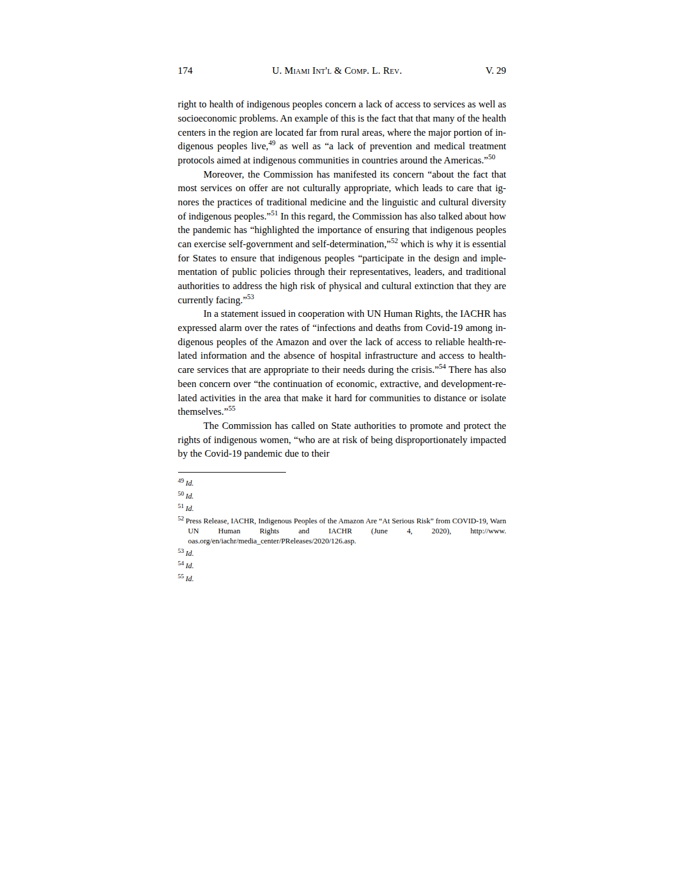174 U. Miami Int'l & Comp. L. Rev. V. 29
right to health of indigenous peoples concern a lack of access to services as well as socioeconomic problems. An example of this is the fact that that many of the health centers in the region are located far from rural areas, where the major portion of indigenous peoples live,49 as well as “a lack of prevention and medical treatment protocols aimed at indigenous communities in countries around the Americas.”50
Moreover, the Commission has manifested its concern “about the fact that most services on offer are not culturally appropriate, which leads to care that ignores the practices of traditional medicine and the linguistic and cultural diversity of indigenous peoples.”51 In this regard, the Commission has also talked about how the pandemic has “highlighted the importance of ensuring that indigenous peoples can exercise self-government and self-determination,”52 which is why it is essential for States to ensure that indigenous peoples “participate in the design and implementation of public policies through their representatives, leaders, and traditional authorities to address the high risk of physical and cultural extinction that they are currently facing.”53
In a statement issued in cooperation with UN Human Rights, the IACHR has expressed alarm over the rates of “infections and deaths from Covid-19 among indigenous peoples of the Amazon and over the lack of access to reliable health-related information and the absence of hospital infrastructure and access to healthcare services that are appropriate to their needs during the crisis.”54 There has also been concern over “the continuation of economic, extractive, and development-related activities in the area that make it hard for communities to distance or isolate themselves.”55
The Commission has called on State authorities to promote and protect the rights of indigenous women, “who are at risk of being disproportionately impacted by the Covid-19 pandemic due to their
49 Id.
50 Id.
51 Id.
52 Press Release, IACHR, Indigenous Peoples of the Amazon Are “At Serious Risk” from COVID-19, Warn UN Human Rights and IACHR (June 4, 2020), http://www. oas.org/en/iachr/media_center/PReleases/2020/126.asp.
53 Id.
54 Id.
55 Id.